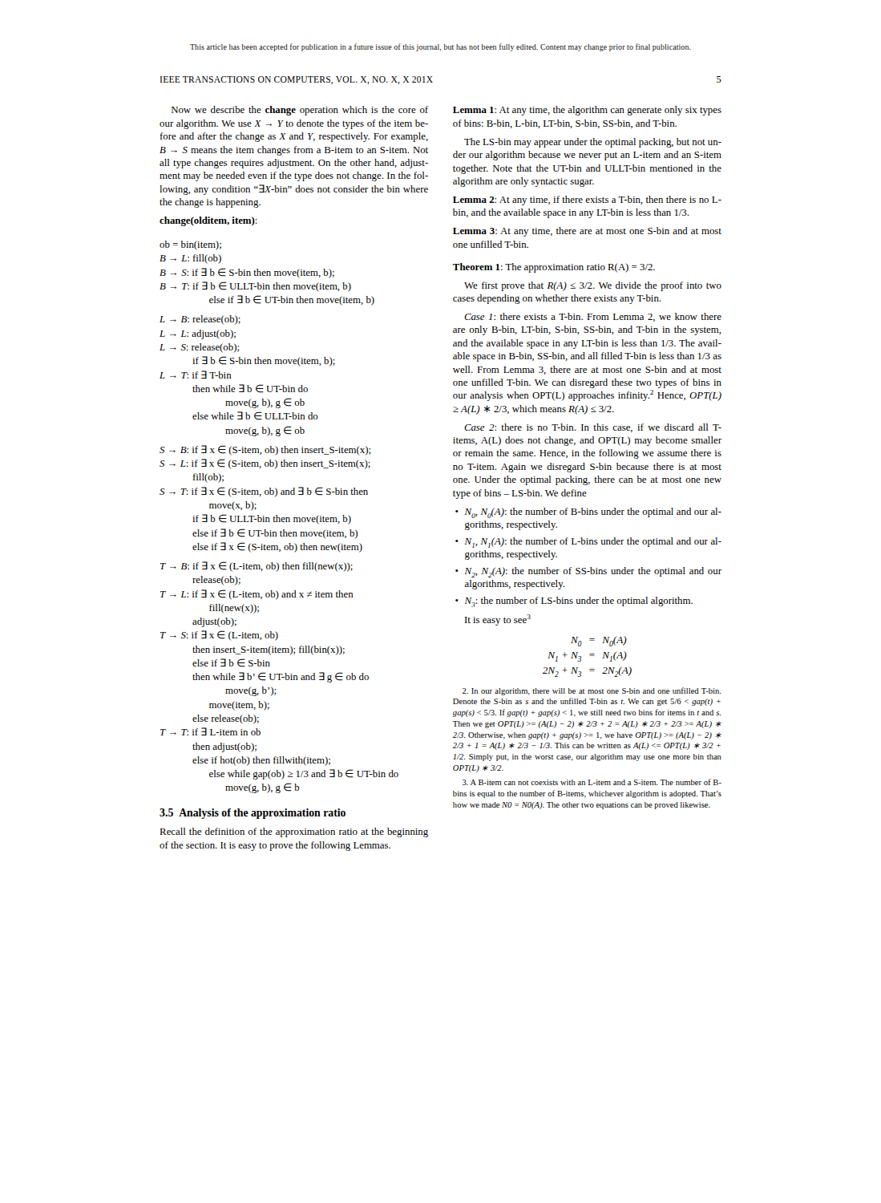This article has been accepted for publication in a future issue of this journal, but has not been fully edited. Content may change prior to final publication.
IEEE TRANSACTIONS ON COMPUTERS, VOL. X, NO. X, X 201X 5
Now we describe the change operation which is the core of our algorithm. We use X → Y to denote the types of the item before and after the change as X and Y, respectively. For example, B → S means the item changes from a B-item to an S-item. Not all type changes requires adjustment. On the other hand, adjustment may be needed even if the type does not change. In the following, any condition “∃X-bin” does not consider the bin where the change is happening.
change(olditem, item):
ob = bin(item); B → L: fill(ob) B → S: if ∃ b ∈ S-bin then move(item, b); B → T: if ∃ b ∈ ULLT-bin then move(item, b) else if ∃ b ∈ UT-bin then move(item, b) L → B: release(ob); L → L: adjust(ob); L → S: release(ob); if ∃ b ∈ S-bin then move(item, b); L → T: if ∃ T-bin then while ∃ b ∈ UT-bin do move(g, b), g ∈ ob else while ∃ b ∈ ULLT-bin do move(g, b), g ∈ ob S → B: if ∃ x ∈ (S-item, ob) then insert_S-item(x); S → L: if ∃ x ∈ (S-item, ob) then insert_S-item(x); fill(ob); S → T: if ∃ x ∈ (S-item, ob) and ∃ b ∈ S-bin then move(x, b); if ∃ b ∈ ULLT-bin then move(item, b) else if ∃ b ∈ UT-bin then move(item, b) else if ∃ x ∈ (S-item, ob) then new(item) T → B: if ∃ x ∈ (L-item, ob) then fill(new(x)); release(ob); T → L: if ∃ x ∈ (L-item, ob) and x ≠ item then fill(new(x)); adjust(ob); T → S: if ∃ x ∈ (L-item, ob) then insert_S-item(item); fill(bin(x)); else if ∃ b ∈ S-bin then while ∃ b’ ∈ UT-bin and ∃ g ∈ ob do move(g, b’); move(item, b); else release(ob); T → T: if ∃ L-item in ob then adjust(ob); else if hot(ob) then fillwith(item); else while gap(ob) ≥ 1/3 and ∃ b ∈ UT-bin do move(g, b), g ∈ b
3.5 Analysis of the approximation ratio
Recall the definition of the approximation ratio at the beginning of the section. It is easy to prove the following Lemmas.
Lemma 1: At any time, the algorithm can generate only six types of bins: B-bin, L-bin, LT-bin, S-bin, SS-bin, and T-bin.
The LS-bin may appear under the optimal packing, but not under our algorithm because we never put an L-item and an S-item together. Note that the UT-bin and ULLT-bin mentioned in the algorithm are only syntactic sugar.
Lemma 2: At any time, if there exists a T-bin, then there is no L-bin, and the available space in any LT-bin is less than 1/3.
Lemma 3: At any time, there are at most one S-bin and at most one unfilled T-bin.
Theorem 1: The approximation ratio R(A) = 3/2.
We first prove that R(A) ≤ 3/2. We divide the proof into two cases depending on whether there exists any T-bin.
Case 1: there exists a T-bin. From Lemma 2, we know there are only B-bin, LT-bin, S-bin, SS-bin, and T-bin in the system, and the available space in any LT-bin is less than 1/3. The available space in B-bin, SS-bin, and all filled T-bin is less than 1/3 as well. From Lemma 3, there are at most one S-bin and at most one unfilled T-bin. We can disregard these two types of bins in our analysis when OPT(L) approaches infinity.2 Hence, OPT(L) ≥ A(L) ∗ 2/3, which means R(A) ≤ 3/2.
Case 2: there is no T-bin. In this case, if we discard all T-items, A(L) does not change, and OPT(L) may become smaller or remain the same. Hence, in the following we assume there is no T-item. Again we disregard S-bin because there is at most one. Under the optimal packing, there can be at most one new type of bins – LS-bin. We define
N0, N0(A): the number of B-bins under the optimal and our algorithms, respectively.
N1, N1(A): the number of L-bins under the optimal and our algorithms, respectively.
N2, N2(A): the number of SS-bins under the optimal and our algorithms, respectively.
N3: the number of LS-bins under the optimal algorithm.
It is easy to see3
| N 0 | = | N 0 (A) |
| N 1 + N 3 | = | N 1 (A) |
| 2N 2 + N 3 | = | 2N 2 (A) |
2. In our algorithm, there will be at most one S-bin and one unfilled T-bin. Denote the S-bin as s and the unfilled T-bin as t. We can get 5/6 < gap(t) + gap(s) < 5/3. If gap(t) + gap(s) < 1, we still need two bins for items in t and s. Then we get OPT(L) >= (A(L) − 2) ∗ 2/3 + 2 = A(L) ∗ 2/3 + 2/3 >= A(L) ∗ 2/3. Otherwise, when gap(t) + gap(s) >= 1, we have OPT(L) >= (A(L) − 2) ∗ 2/3 + 1 = A(L) ∗ 2/3 − 1/3. This can be written as A(L) <= OPT(L) ∗ 3/2 + 1/2. Simply put, in the worst case, our algorithm may use one more bin than OPT(L) ∗ 3/2.
3. A B-item can not coexists with an L-item and a S-item. The number of B-bins is equal to the number of B-items, whichever algorithm is adopted. That’s how we made N0 = N0(A). The other two equations can be proved likewise.